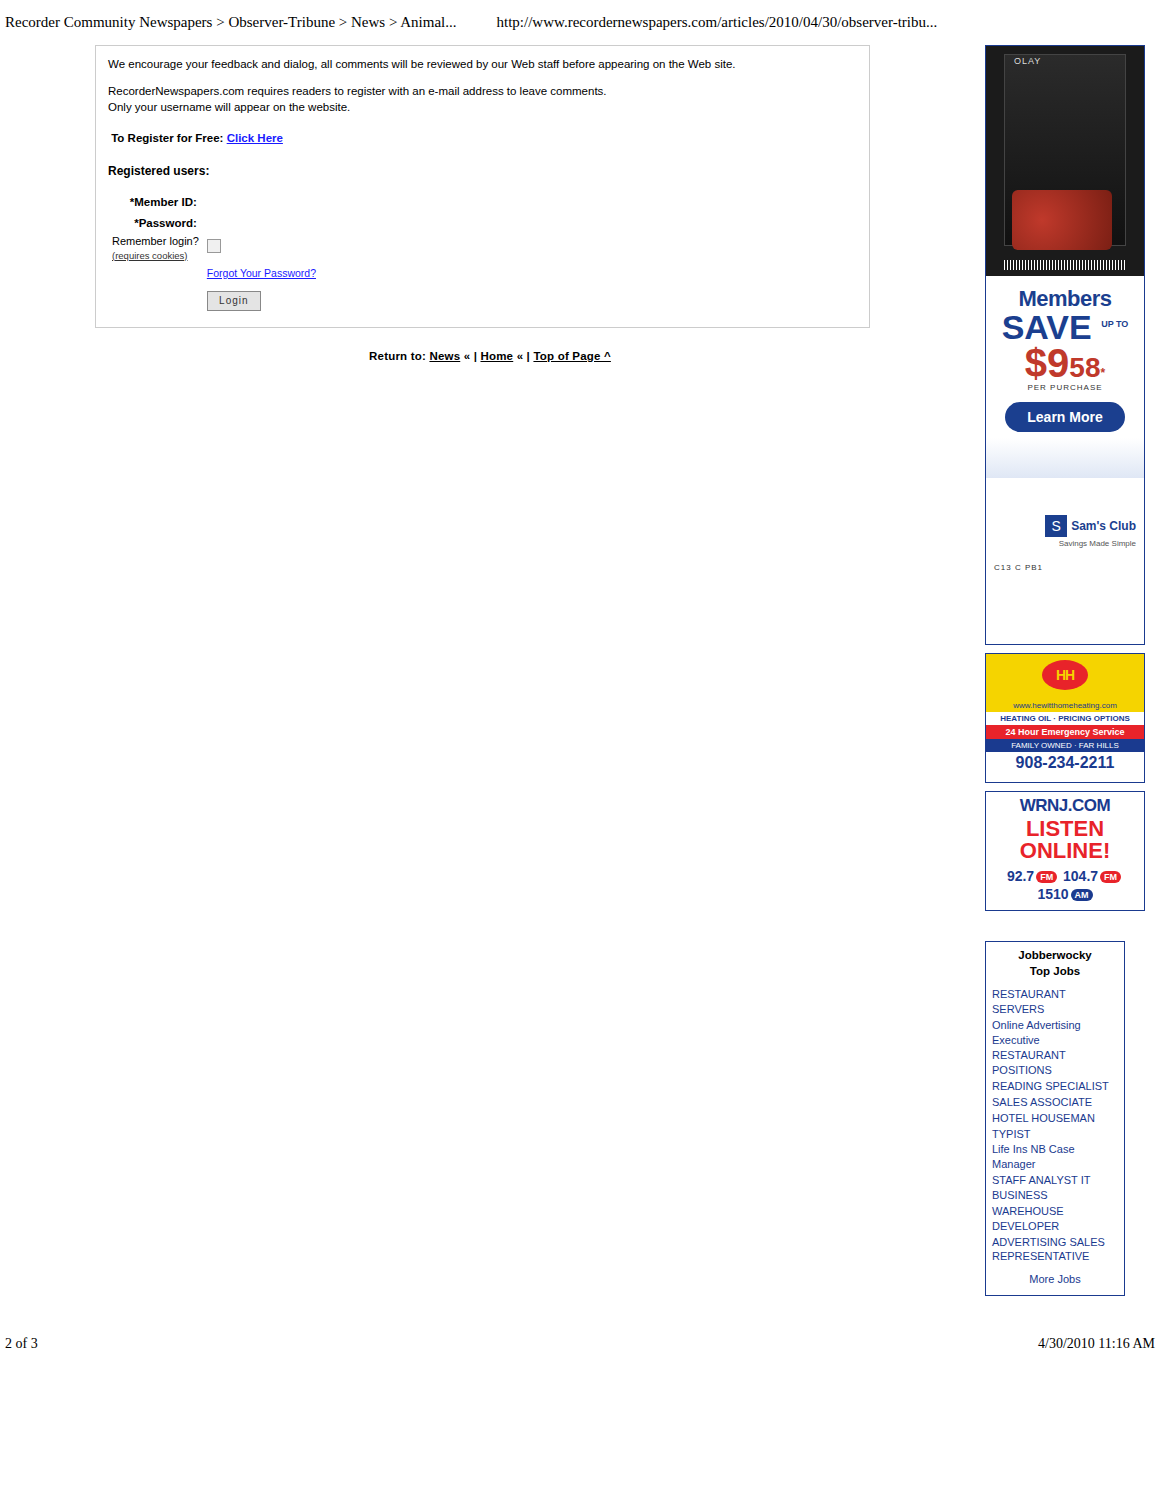Recorder Community Newspapers > Observer-Tribune > News > Animal...http://www.recordernewspapers.com/articles/2010/04/30/observer-tribu...
We encourage your feedback and dialog, all comments will be reviewed by our Web staff before appearing on the Web site.
RecorderNewspapers.com requires readers to register with an e-mail address to leave comments.
Only your username will appear on the website.
To Register for Free: Click Here
Registered users:
| *Member ID: | | |
| *Password: | | |
| Remember login? (requires cookies) | | |
| | Forgot Your Password? | |
| | Login | |
Return to: News « | Home « | Top of Page ^
OLAY
Members
SAVE UP TO
$958*
PER PURCHASE
Learn More
SSam's Club
Savings Made Simple
C13 C PB1
HH
www.hewitthomeheating.com
HEATING OIL · PRICING OPTIONS
24 Hour Emergency Service
FAMILY OWNED · FAR HILLS
908-234-2211
WRNJ.COM
LISTEN
ONLINE!
92.7FM 104.7FM
1510AM
Jobberwocky
Top Jobs
RESTAURANT SERVERS
Online Advertising Executive
RESTAURANT POSITIONS
READING SPECIALIST
SALES ASSOCIATE
HOTEL HOUSEMAN
TYPIST
Life Ins NB Case Manager
STAFF ANALYST IT BUSINESS
WAREHOUSE DEVELOPER
ADVERTISING SALES REPRESENTATIVE
More Jobs
2 of 3
4/30/2010 11:16 AM